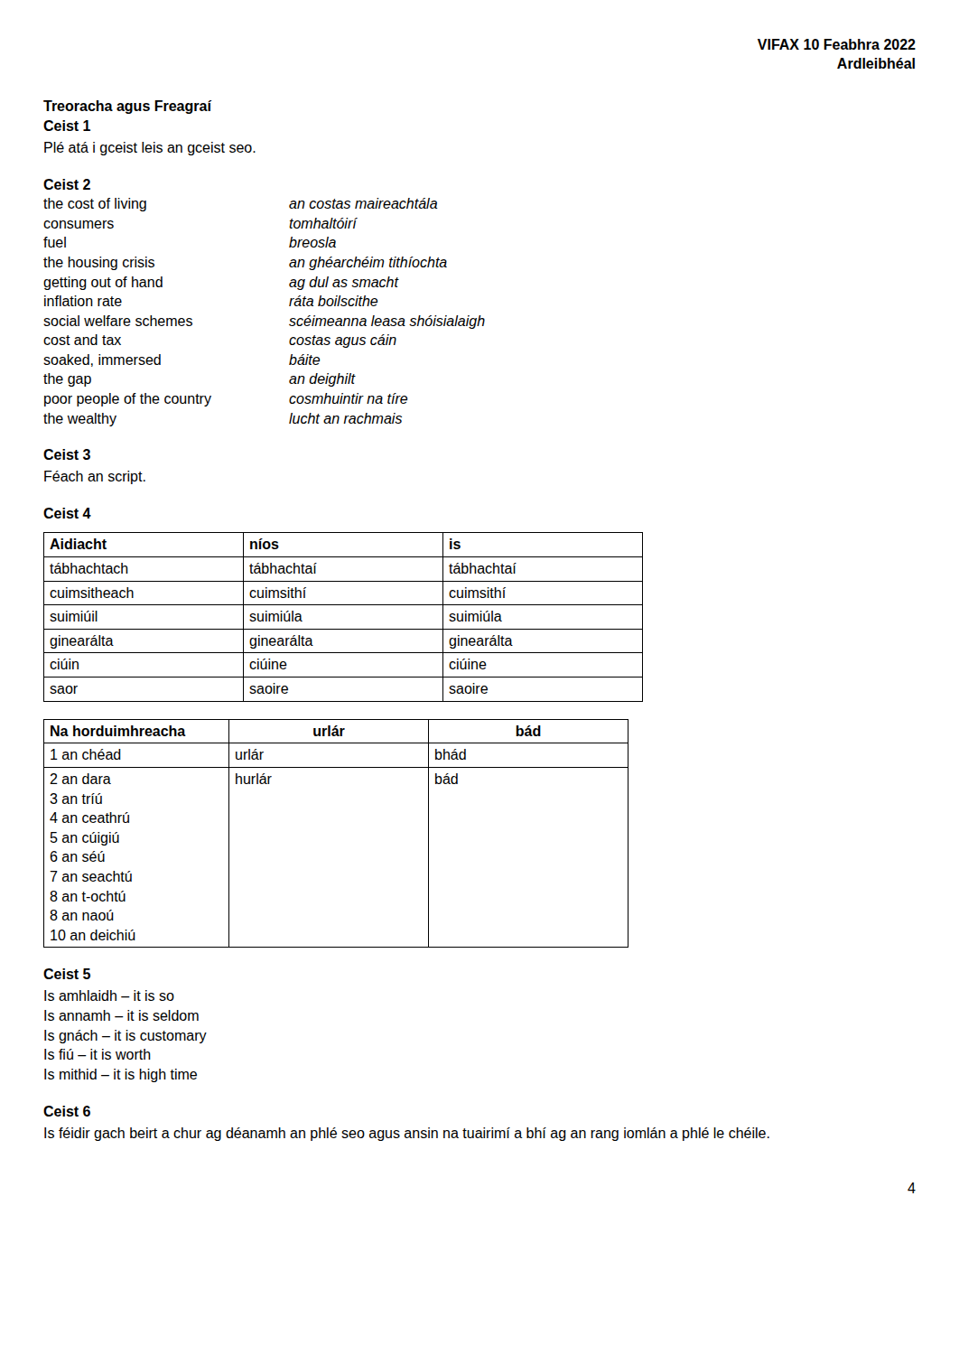VIFAX 10 Feabhra 2022
Ardleibhéal
Treoracha agus Freagraí
Ceist 1
Plé atá i gceist leis an gceist seo.
Ceist 2
| the cost of living | an costas maireachtála |
| consumers | tomhaltóirí |
| fuel | breosla |
| the housing crisis | an ghéarchéim tithíochta |
| getting out of hand | ag dul as smacht |
| inflation rate | ráta boilscithe |
| social welfare schemes | scéimeanna leasa shóisialaigh |
| cost and tax | costas agus cáin |
| soaked, immersed | báite |
| the gap | an deighilt |
| poor people of the country | cosmhuintir na tíre |
| the wealthy | lucht an rachmais |
Ceist 3
Féach an script.
Ceist 4
| Aidiacht | níos | is |
| --- | --- | --- |
| tábhachtach | tábhachtaí | tábhachtaí |
| cuimsitheach | cuimsithí | cuimsithí |
| suimiúil | suimiúla | suimiúla |
| ginearálta | ginearálta | ginearálta |
| ciúin | ciúine | ciúine |
| saor | saoire | saoire |
| Na horduimhreacha | urlár | bád |
| --- | --- | --- |
| 1 an chéad | urlár | bhád |
| 2 an dara 3 an tríú 4 an ceathrú 5 an cúigiú 6 an séú 7 an seachtú 8 an t-ochtú 8 an naoú 10 an deichiú | hurlár | bád |
Ceist 5
Is amhlaidh – it is so
Is annamh – it is seldom
Is gnách – it is customary
Is fiú – it is worth
Is mithid – it is high time
Ceist 6
Is féidir gach beirt a chur ag déanamh an phlé seo agus ansin na tuairimí a bhí ag an rang iomlán a phlé le chéile.
4